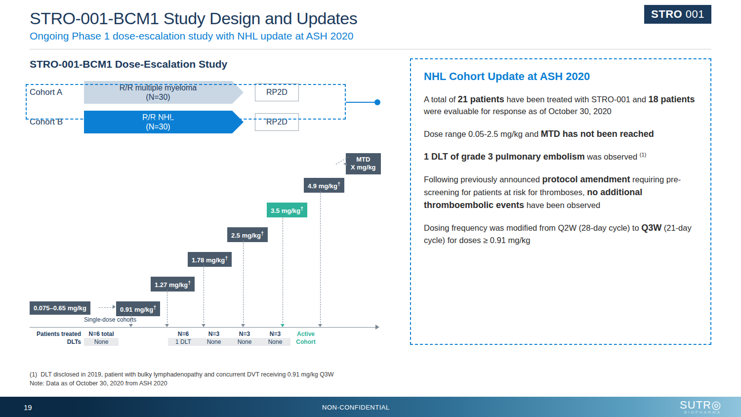STRO-001-BCM1 Study Design and Updates
Ongoing Phase 1 dose-escalation study with NHL update at ASH 2020
STRO 001
STRO-001-BCM1 Dose-Escalation Study
Cohort A
R/R multiple myeloma
(N=30)
RP2D
Cohort B
R/R NHL
(N=30)
RP2D
MTD
X mg/kg
4.9 mg/kg†
3.5 mg/kg†
2.5 mg/kg†
1.78 mg/kg†
1.27 mg/kg†
0.91 mg/kg†
0.075–0.65 mg/kg
Single-dose cohorts
Patients treated
N=6 total
N=6
N=3
N=3
N=3
Active
DLTs
None
1 DLT
None
None
None
Cohort
NHL Cohort Update at ASH 2020
A total of 21 patients have been treated with STRO-001 and 18 patients were evaluable for response as of October 30, 2020
Dose range 0.05-2.5 mg/kg and MTD has not been reached
1 DLT of grade 3 pulmonary embolism was observed (1)
Following previously announced protocol amendment requiring pre-screening for patients at risk for thromboses, no additional thromboembolic events have been observed
Dosing frequency was modified from Q2W (28-day cycle) to Q3W (21-day cycle) for doses ≥ 0.91 mg/kg
(1) DLT disclosed in 2019, patient with bulky lymphadenopathy and concurrent DVT receiving 0.91 mg/kg Q3W
Note: Data as of October 30, 2020 from ASH 2020
19
NON-CONFIDENTIAL
SUTR◎
BIOPHARMA